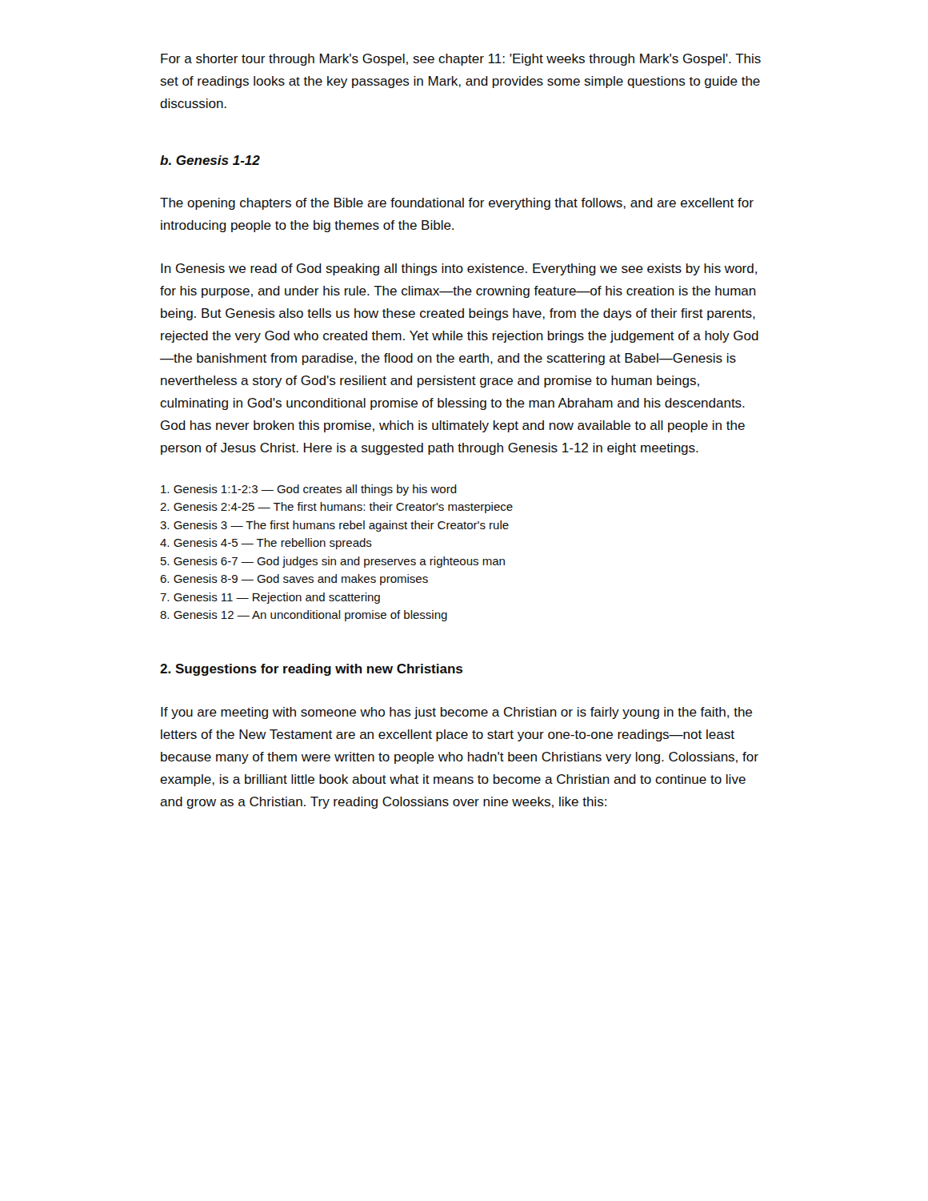For a shorter tour through Mark's Gospel, see chapter 11: 'Eight weeks through Mark's Gospel'. This set of readings looks at the key passages in Mark, and provides some simple questions to guide the discussion.
b. Genesis 1-12
The opening chapters of the Bible are foundational for everything that follows, and are excellent for introducing people to the big themes of the Bible.
In Genesis we read of God speaking all things into existence. Everything we see exists by his word, for his purpose, and under his rule. The climax—the crowning feature—of his creation is the human being. But Genesis also tells us how these created beings have, from the days of their first parents, rejected the very God who created them. Yet while this rejection brings the judgement of a holy God—the banishment from paradise, the flood on the earth, and the scattering at Babel—Genesis is nevertheless a story of God's resilient and persistent grace and promise to human beings, culminating in God's unconditional promise of blessing to the man Abraham and his descendants. God has never broken this promise, which is ultimately kept and now available to all people in the person of Jesus Christ. Here is a suggested path through Genesis 1-12 in eight meetings.
1. Genesis 1:1-2:3 — God creates all things by his word
2. Genesis 2:4-25 — The first humans: their Creator's masterpiece
3. Genesis 3 — The first humans rebel against their Creator's rule
4. Genesis 4-5 — The rebellion spreads
5. Genesis 6-7 — God judges sin and preserves a righteous man
6. Genesis 8-9 — God saves and makes promises
7. Genesis 11 — Rejection and scattering
8. Genesis 12 — An unconditional promise of blessing
2. Suggestions for reading with new Christians
If you are meeting with someone who has just become a Christian or is fairly young in the faith, the letters of the New Testament are an excellent place to start your one-to-one readings—not least because many of them were written to people who hadn't been Christians very long. Colossians, for example, is a brilliant little book about what it means to become a Christian and to continue to live and grow as a Christian. Try reading Colossians over nine weeks, like this: